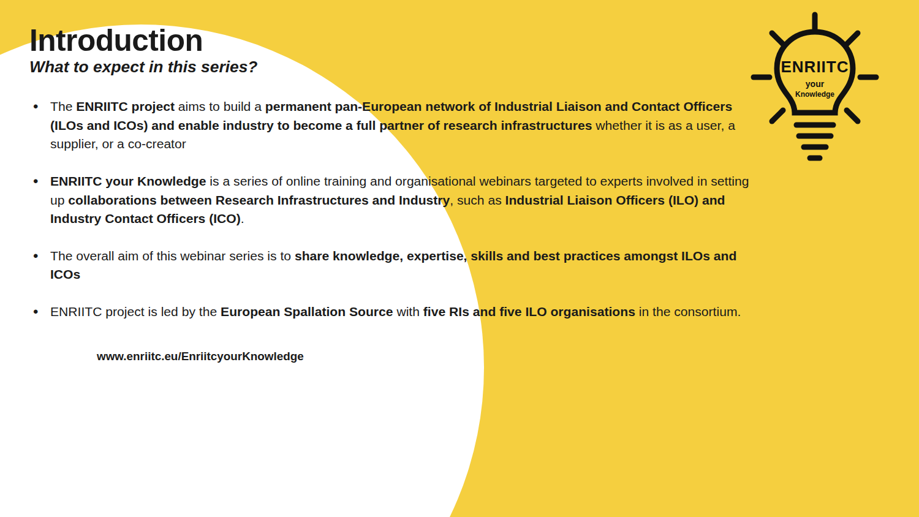ENRIITC your Knowledge
Introduction
What to expect in this series?
The ENRIITC project aims to build a permanent pan-European network of Industrial Liaison and Contact Officers (ILOs and ICOs) and enable industry to become a full partner of research infrastructures whether it is as a user, a supplier, or a co-creator
ENRIITC your Knowledge is a series of online training and organisational webinars targeted to experts involved in setting up collaborations between Research Infrastructures and Industry, such as Industrial Liaison Officers (ILO) and Industry Contact Officers (ICO).
The overall aim of this webinar series is to share knowledge, expertise, skills and best practices amongst ILOs and ICOs
ENRIITC project is led by the European Spallation Source with five RIs and five ILO organisations in the consortium.
www.enriitc.eu/EnriitcyourKnowledge